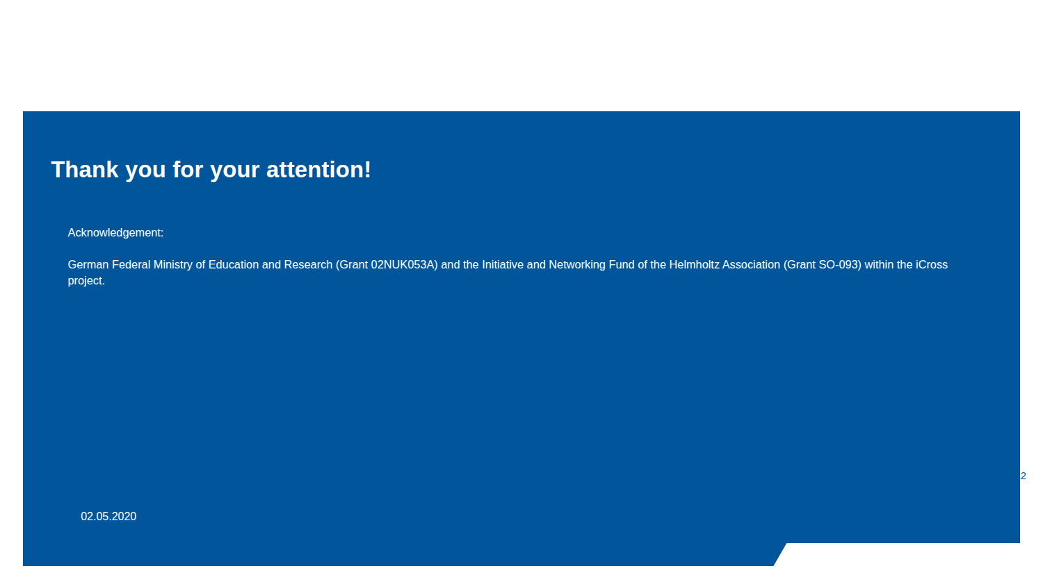Thank you for your attention!
Acknowledgement:
German Federal Ministry of Education and Research (Grant 02NUK053A) and the Initiative and Networking Fund of the Helmholtz Association (Grant SO-093) within the iCross project.
02.05.2020
www.ufz.de 12